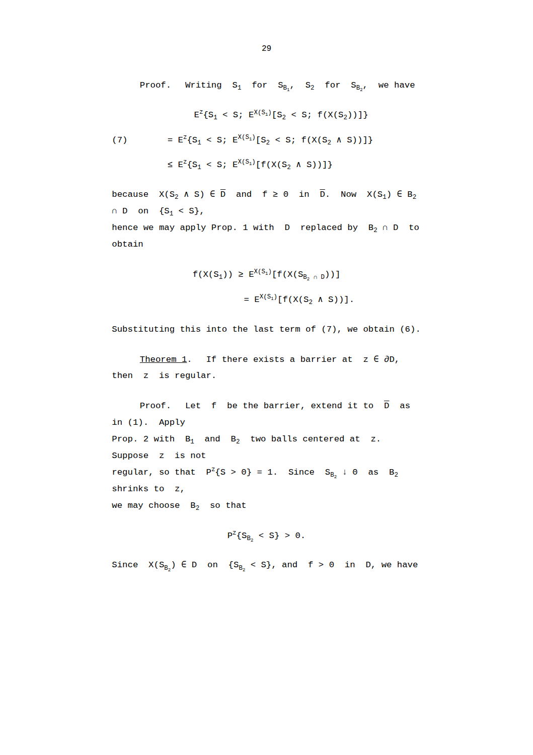29
Proof. Writing S1 for SB1, S2 for SB2, we have
Ez{S1 < S; EX(S1)[S2 < S; f(X(S2))]}
(7) = Ez{S1 < S; EX(S1)[S2 < S; f(X(S2 ∧ S))]}
≤ Ez{S1 < S; EX(S1)[f(X(S2 ∧ S))]}
because X(S2 ∧ S) ∈ D and f ≥ 0 in D. Now X(S1) ∈ B2 ∩ D on {S1 < S},
hence we may apply Prop. 1 with D replaced by B2 ∩ D to obtain
f(X(S1)) ≥ EX(S1)[f(X(SB2 ∩ D))]
= EX(S1)[f(X(S2 ∧ S))].
Substituting this into the last term of (7), we obtain (6).
Theorem 1. If there exists a barrier at z ∈ ∂D, then z is regular.
Proof. Let f be the barrier, extend it to D as in (1). Apply
Prop. 2 with B1 and B2 two balls centered at z. Suppose z is not
regular, so that Pz{S > 0} = 1. Since SB2 ↓ 0 as B2 shrinks to z,
we may choose B2 so that
Pz{SB2 < S} > 0.
Since X(SB2) ∈ D on {SB2 < S}, and f > 0 in D, we have